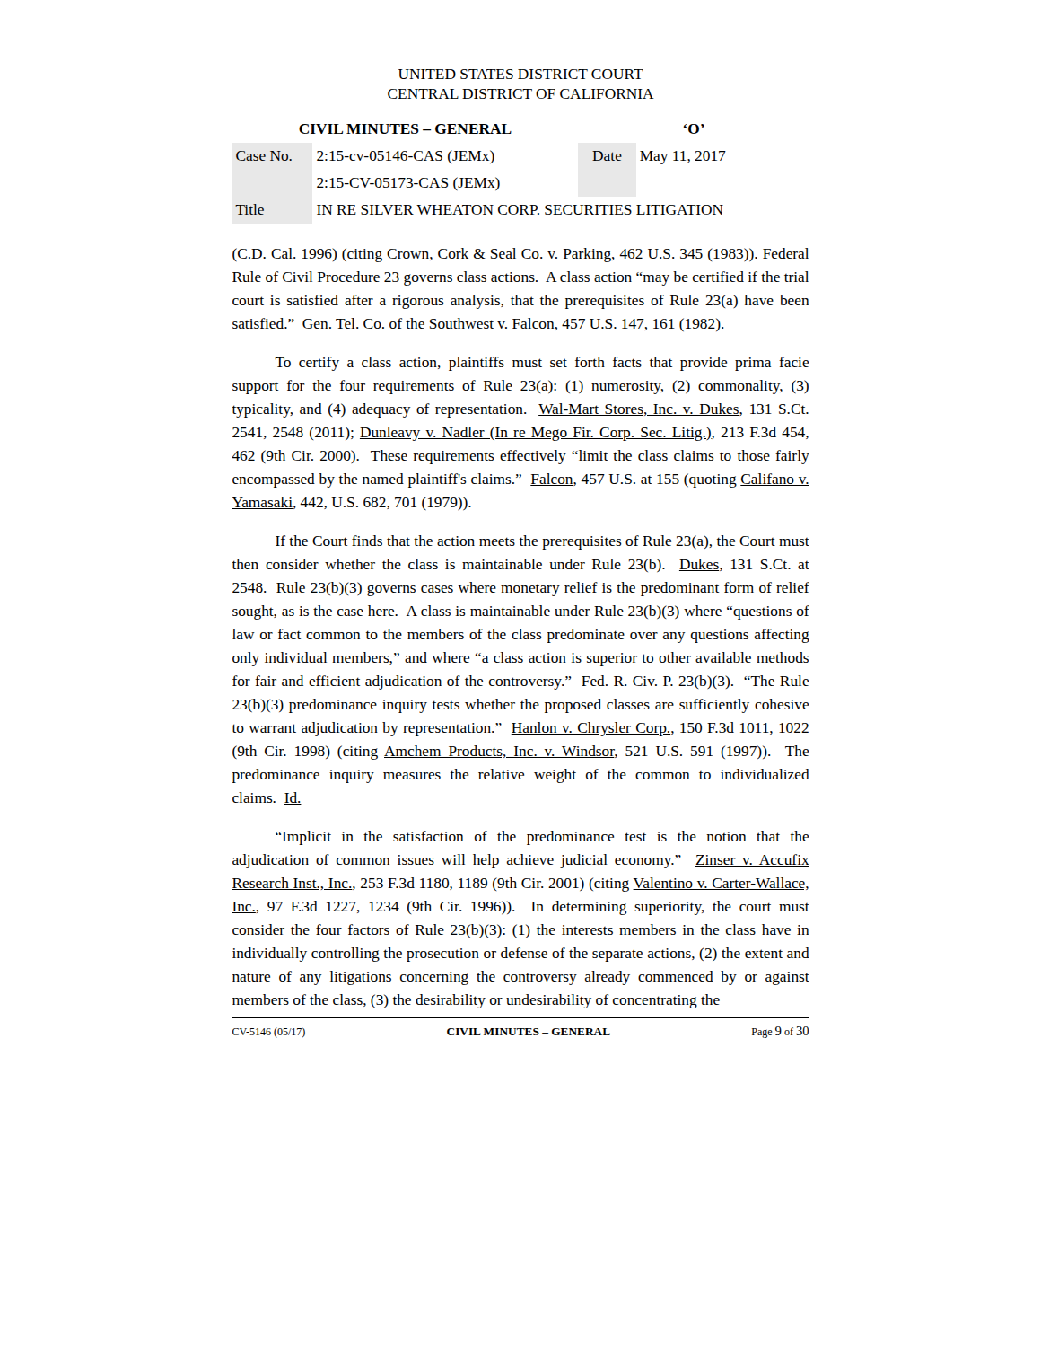UNITED STATES DISTRICT COURT
CENTRAL DISTRICT OF CALIFORNIA
| CIVIL MINUTES – GENERAL | ‘O’ |
| Case No. | 2:15-cv-05146-CAS (JEMx) | Date | May 11, 2017 |
| | 2:15-CV-05173-CAS (JEMx) | | |
| Title | IN RE SILVER WHEATON CORP. SECURITIES LITIGATION |
(C.D. Cal. 1996) (citing Crown, Cork & Seal Co. v. Parking, 462 U.S. 345 (1983)). Federal Rule of Civil Procedure 23 governs class actions. A class action “may be certified if the trial court is satisfied after a rigorous analysis, that the prerequisites of Rule 23(a) have been satisfied.” Gen. Tel. Co. of the Southwest v. Falcon, 457 U.S. 147, 161 (1982).
To certify a class action, plaintiffs must set forth facts that provide prima facie support for the four requirements of Rule 23(a): (1) numerosity, (2) commonality, (3) typicality, and (4) adequacy of representation. Wal-Mart Stores, Inc. v. Dukes, 131 S.Ct. 2541, 2548 (2011); Dunleavy v. Nadler (In re Mego Fir. Corp. Sec. Litig.), 213 F.3d 454, 462 (9th Cir. 2000). These requirements effectively “limit the class claims to those fairly encompassed by the named plaintiff's claims.” Falcon, 457 U.S. at 155 (quoting Califano v. Yamasaki, 442, U.S. 682, 701 (1979)).
If the Court finds that the action meets the prerequisites of Rule 23(a), the Court must then consider whether the class is maintainable under Rule 23(b). Dukes, 131 S.Ct. at 2548. Rule 23(b)(3) governs cases where monetary relief is the predominant form of relief sought, as is the case here. A class is maintainable under Rule 23(b)(3) where “questions of law or fact common to the members of the class predominate over any questions affecting only individual members,” and where “a class action is superior to other available methods for fair and efficient adjudication of the controversy.” Fed. R. Civ. P. 23(b)(3). “The Rule 23(b)(3) predominance inquiry tests whether the proposed classes are sufficiently cohesive to warrant adjudication by representation.” Hanlon v. Chrysler Corp., 150 F.3d 1011, 1022 (9th Cir. 1998) (citing Amchem Products, Inc. v. Windsor, 521 U.S. 591 (1997)). The predominance inquiry measures the relative weight of the common to individualized claims. Id.
“Implicit in the satisfaction of the predominance test is the notion that the adjudication of common issues will help achieve judicial economy.” Zinser v. Accufix Research Inst., Inc., 253 F.3d 1180, 1189 (9th Cir. 2001) (citing Valentino v. Carter-Wallace, Inc., 97 F.3d 1227, 1234 (9th Cir. 1996)). In determining superiority, the court must consider the four factors of Rule 23(b)(3): (1) the interests members in the class have in individually controlling the prosecution or defense of the separate actions, (2) the extent and nature of any litigations concerning the controversy already commenced by or against members of the class, (3) the desirability or undesirability of concentrating the
CV-5146 (05/17) CIVIL MINUTES – GENERAL Page 9 of 30